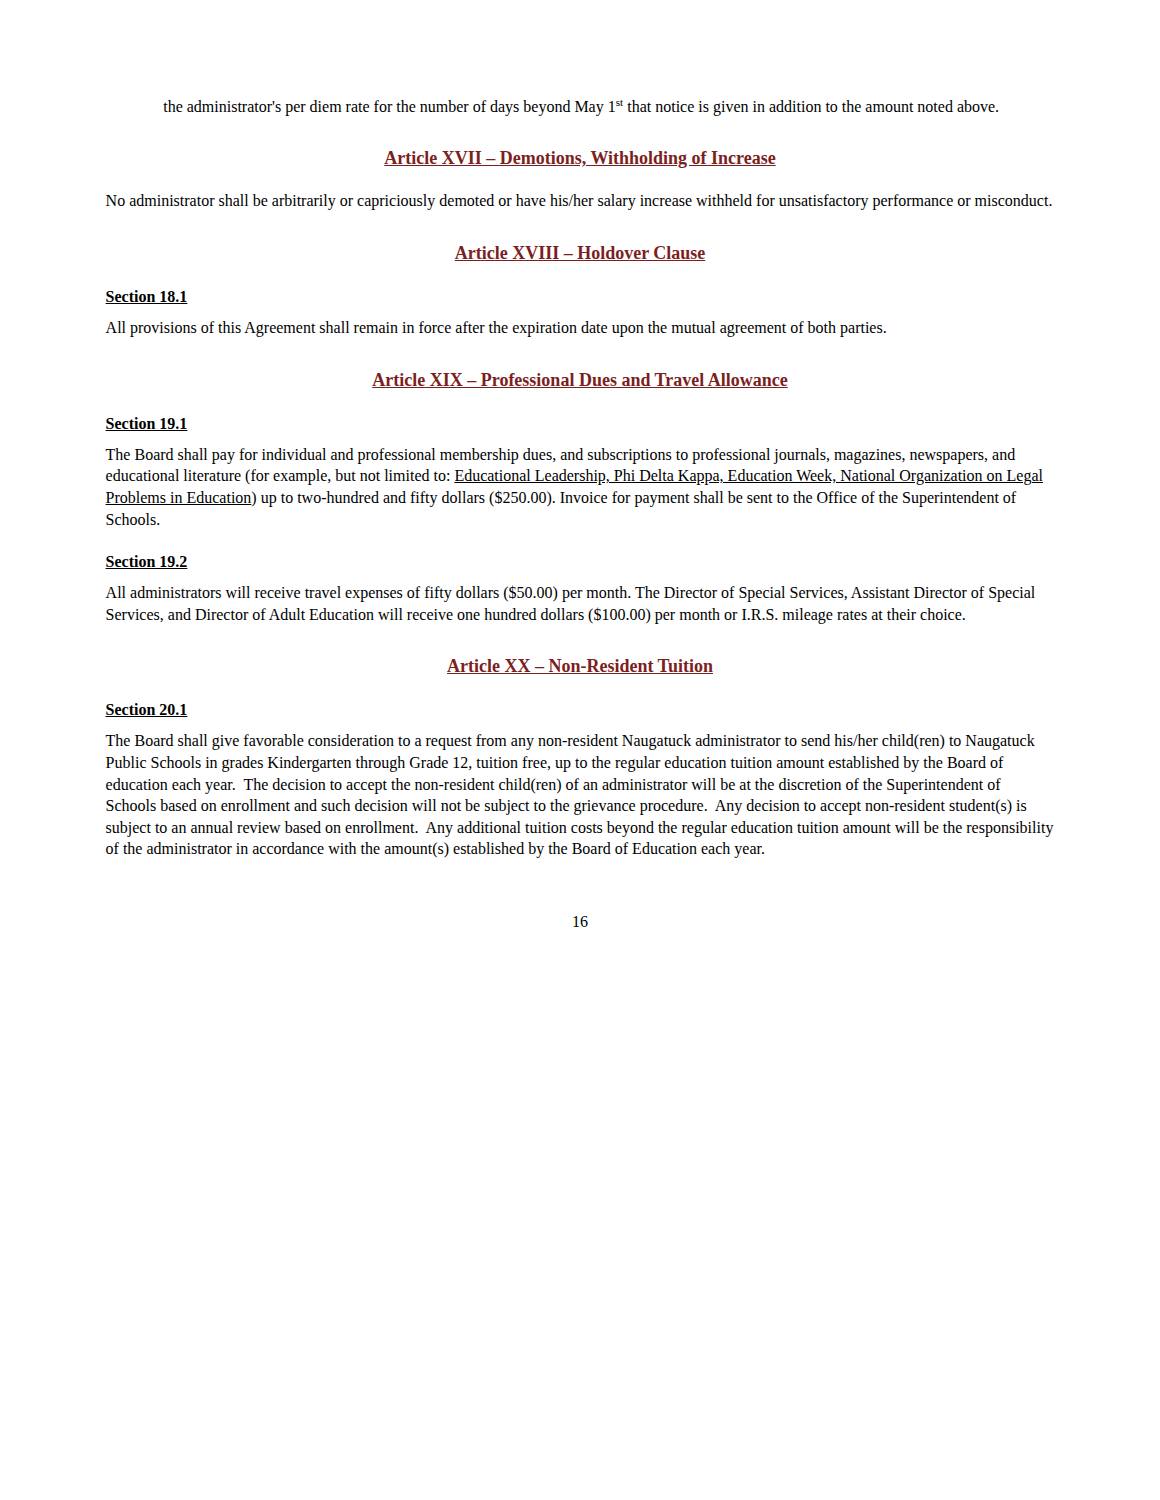the administrator's per diem rate for the number of days beyond May 1st that notice is given in addition to the amount noted above.
Article XVII – Demotions, Withholding of Increase
No administrator shall be arbitrarily or capriciously demoted or have his/her salary increase withheld for unsatisfactory performance or misconduct.
Article XVIII – Holdover Clause
Section 18.1
All provisions of this Agreement shall remain in force after the expiration date upon the mutual agreement of both parties.
Article XIX – Professional Dues and Travel Allowance
Section 19.1
The Board shall pay for individual and professional membership dues, and subscriptions to professional journals, magazines, newspapers, and educational literature (for example, but not limited to: Educational Leadership, Phi Delta Kappa, Education Week, National Organization on Legal Problems in Education) up to two-hundred and fifty dollars ($250.00). Invoice for payment shall be sent to the Office of the Superintendent of Schools.
Section 19.2
All administrators will receive travel expenses of fifty dollars ($50.00) per month. The Director of Special Services, Assistant Director of Special Services, and Director of Adult Education will receive one hundred dollars ($100.00) per month or I.R.S. mileage rates at their choice.
Article XX – Non-Resident Tuition
Section 20.1
The Board shall give favorable consideration to a request from any non-resident Naugatuck administrator to send his/her child(ren) to Naugatuck Public Schools in grades Kindergarten through Grade 12, tuition free, up to the regular education tuition amount established by the Board of education each year. The decision to accept the non-resident child(ren) of an administrator will be at the discretion of the Superintendent of Schools based on enrollment and such decision will not be subject to the grievance procedure. Any decision to accept non-resident student(s) is subject to an annual review based on enrollment. Any additional tuition costs beyond the regular education tuition amount will be the responsibility of the administrator in accordance with the amount(s) established by the Board of Education each year.
16